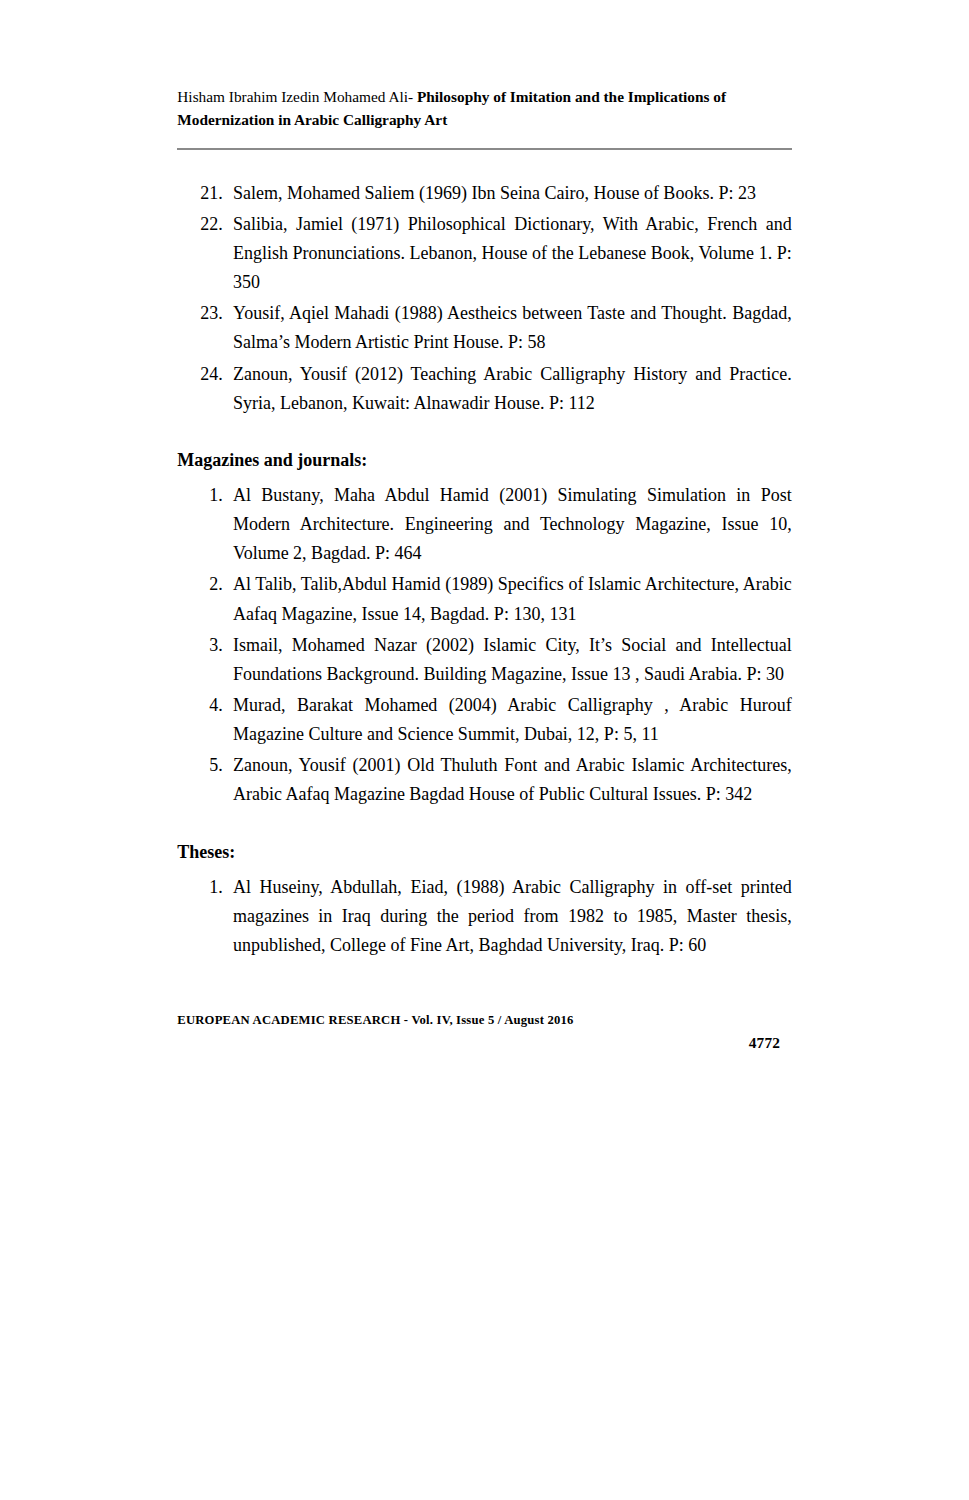Hisham Ibrahim Izedin Mohamed Ali- Philosophy of Imitation and the Implications of Modernization in Arabic Calligraphy Art
Salem, Mohamed Saliem (1969) Ibn Seina Cairo, House of Books. P: 23
Salibia, Jamiel (1971) Philosophical Dictionary, With Arabic, French and English Pronunciations. Lebanon, House of the Lebanese Book, Volume 1. P: 350
Yousif, Aqiel Mahadi (1988) Aestheics between Taste and Thought. Bagdad, Salma’s Modern Artistic Print House. P: 58
Zanoun, Yousif (2012) Teaching Arabic Calligraphy History and Practice. Syria, Lebanon, Kuwait: Alnawadir House. P: 112
Magazines and journals:
Al Bustany, Maha Abdul Hamid (2001) Simulating Simulation in Post Modern Architecture. Engineering and Technology Magazine, Issue 10, Volume 2, Bagdad. P: 464
Al Talib, Talib,Abdul Hamid (1989) Specifics of Islamic Architecture, Arabic Aafaq Magazine, Issue 14, Bagdad. P: 130, 131
Ismail, Mohamed Nazar (2002) Islamic City, It’s Social and Intellectual Foundations Background. Building Magazine, Issue 13 , Saudi Arabia. P: 30
Murad, Barakat Mohamed (2004) Arabic Calligraphy , Arabic Hurouf Magazine Culture and Science Summit, Dubai, 12, P: 5, 11
Zanoun, Yousif (2001) Old Thuluth Font and Arabic Islamic Architectures, Arabic Aafaq Magazine Bagdad House of Public Cultural Issues. P: 342
Theses:
Al Huseiny, Abdullah, Eiad, (1988) Arabic Calligraphy in off-set printed magazines in Iraq during the period from 1982 to 1985, Master thesis, unpublished, College of Fine Art, Baghdad University, Iraq. P: 60
EUROPEAN ACADEMIC RESEARCH - Vol. IV, Issue 5 / August 2016
4772